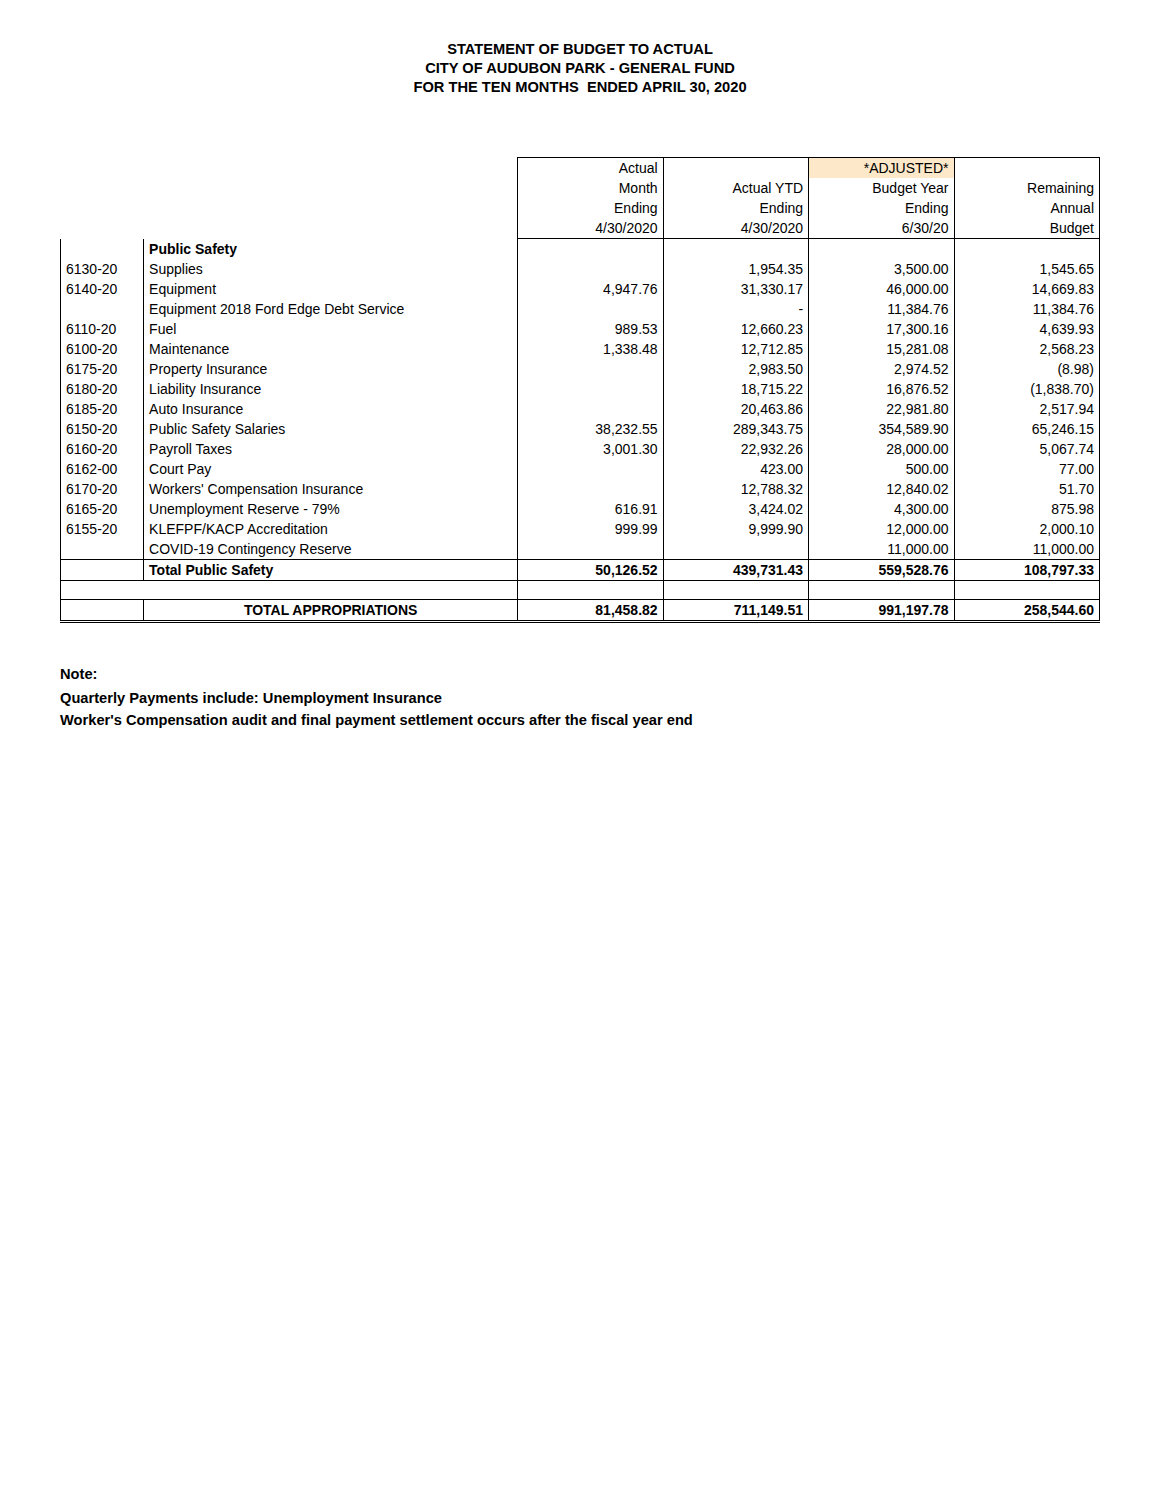STATEMENT OF BUDGET TO ACTUAL
CITY OF AUDUBON PARK - GENERAL FUND
FOR THE TEN MONTHS ENDED APRIL 30, 2020
| | | Actual | | *ADJUSTED* | |
| --- | --- | --- | --- | --- | --- |
| | | Month | Actual YTD | Budget Year | Remaining |
| | | Ending | Ending | Ending | Annual |
| | | 4/30/2020 | 4/30/2020 | 6/30/20 | Budget |
| | Public Safety | | | | |
| 6130-20 | Supplies | | 1,954.35 | 3,500.00 | 1,545.65 |
| 6140-20 | Equipment | 4,947.76 | 31,330.17 | 46,000.00 | 14,669.83 |
| | Equipment 2018 Ford Edge Debt Service | | - | 11,384.76 | 11,384.76 |
| 6110-20 | Fuel | 989.53 | 12,660.23 | 17,300.16 | 4,639.93 |
| 6100-20 | Maintenance | 1,338.48 | 12,712.85 | 15,281.08 | 2,568.23 |
| 6175-20 | Property Insurance | | 2,983.50 | 2,974.52 | (8.98) |
| 6180-20 | Liability Insurance | | 18,715.22 | 16,876.52 | (1,838.70) |
| 6185-20 | Auto Insurance | | 20,463.86 | 22,981.80 | 2,517.94 |
| 6150-20 | Public Safety Salaries | 38,232.55 | 289,343.75 | 354,589.90 | 65,246.15 |
| 6160-20 | Payroll Taxes | 3,001.30 | 22,932.26 | 28,000.00 | 5,067.74 |
| 6162-00 | Court Pay | | 423.00 | 500.00 | 77.00 |
| 6170-20 | Workers' Compensation Insurance | | 12,788.32 | 12,840.02 | 51.70 |
| 6165-20 | Unemployment Reserve - 79% | 616.91 | 3,424.02 | 4,300.00 | 875.98 |
| 6155-20 | KLEFPF/KACP Accreditation | 999.99 | 9,999.90 | 12,000.00 | 2,000.10 |
| | COVID-19 Contingency Reserve | | | 11,000.00 | 11,000.00 |
| | Total Public Safety | 50,126.52 | 439,731.43 | 559,528.76 | 108,797.33 |
| | TOTAL APPROPRIATIONS | 81,458.82 | 711,149.51 | 991,197.78 | 258,544.60 |
Note:
Quarterly Payments include: Unemployment Insurance
Worker's Compensation audit and final payment settlement occurs after the fiscal year end